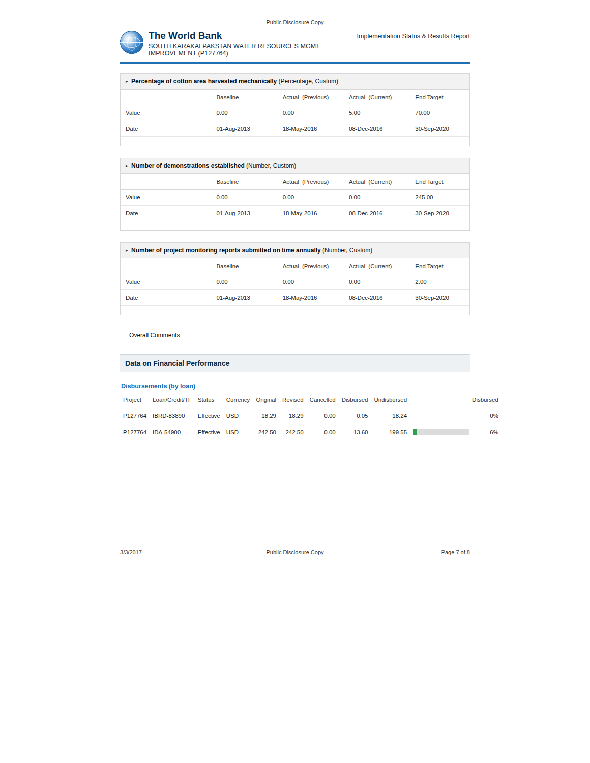Public Disclosure Copy
The World Bank
SOUTH KARAKALPAKSTAN WATER RESOURCES MGMT IMPROVEMENT (P127764)
Implementation Status & Results Report
▸Percentage of cotton area harvested mechanically (Percentage, Custom)
| | Baseline | Actual (Previous) | Actual (Current) | End Target |
| --- | --- | --- | --- | --- |
| Value | 0.00 | 0.00 | 5.00 | 70.00 |
| Date | 01-Aug-2013 | 18-May-2016 | 08-Dec-2016 | 30-Sep-2020 |
▸Number of demonstrations established (Number, Custom)
| | Baseline | Actual (Previous) | Actual (Current) | End Target |
| --- | --- | --- | --- | --- |
| Value | 0.00 | 0.00 | 0.00 | 245.00 |
| Date | 01-Aug-2013 | 18-May-2016 | 08-Dec-2016 | 30-Sep-2020 |
▸Number of project monitoring reports submitted on time annually (Number, Custom)
| | Baseline | Actual (Previous) | Actual (Current) | End Target |
| --- | --- | --- | --- | --- |
| Value | 0.00 | 0.00 | 0.00 | 2.00 |
| Date | 01-Aug-2013 | 18-May-2016 | 08-Dec-2016 | 30-Sep-2020 |
Overall Comments
Data on Financial Performance
Disbursements (by loan)
| Project | Loan/Credit/TF | Status | Currency | Original | Revised | Cancelled | Disbursed | Undisbursed | | Disbursed |
| --- | --- | --- | --- | --- | --- | --- | --- | --- | --- | --- |
| P127764 | IBRD-83890 | Effective | USD | 18.29 | 18.29 | 0.00 | 0.05 | 18.24 | | 0% |
| P127764 | IDA-54900 | Effective | USD | 242.50 | 242.50 | 0.00 | 13.60 | 199.55 | | 6% |
3/3/2017 Public Disclosure Copy Page 7 of 8